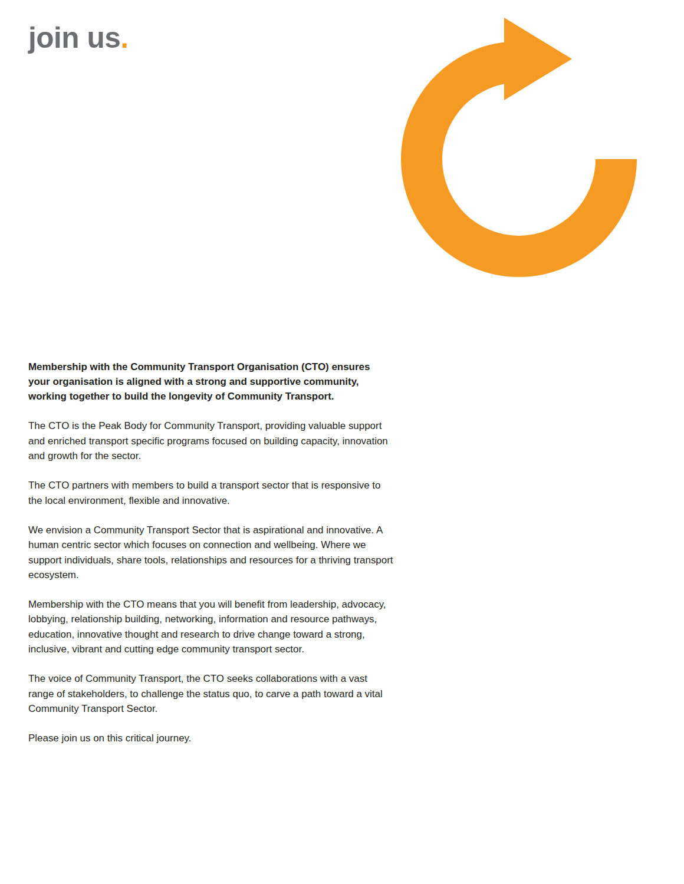join us.
Membership with the Community Transport Organisation (CTO) ensures your organisation is aligned with a strong and supportive community, working together to build the longevity of Community Transport.
The CTO is the Peak Body for Community Transport, providing valuable support and enriched transport specific programs focused on building capacity, innovation and growth for the sector.
The CTO partners with members to build a transport sector that is responsive to the local environment, flexible and innovative.
We envision a Community Transport Sector that is aspirational and innovative. A human centric sector which focuses on connection and wellbeing. Where we support individuals, share tools, relationships and resources for a thriving transport ecosystem.
Membership with the CTO means that you will benefit from leadership, advocacy, lobbying, relationship building, networking, information and resource pathways, education, innovative thought and research to drive change toward a strong, inclusive, vibrant and cutting edge community transport sector.
The voice of Community Transport, the CTO seeks collaborations with a vast range of stakeholders, to challenge the status quo, to carve a path toward a vital Community Transport Sector.
Please join us on this critical journey.